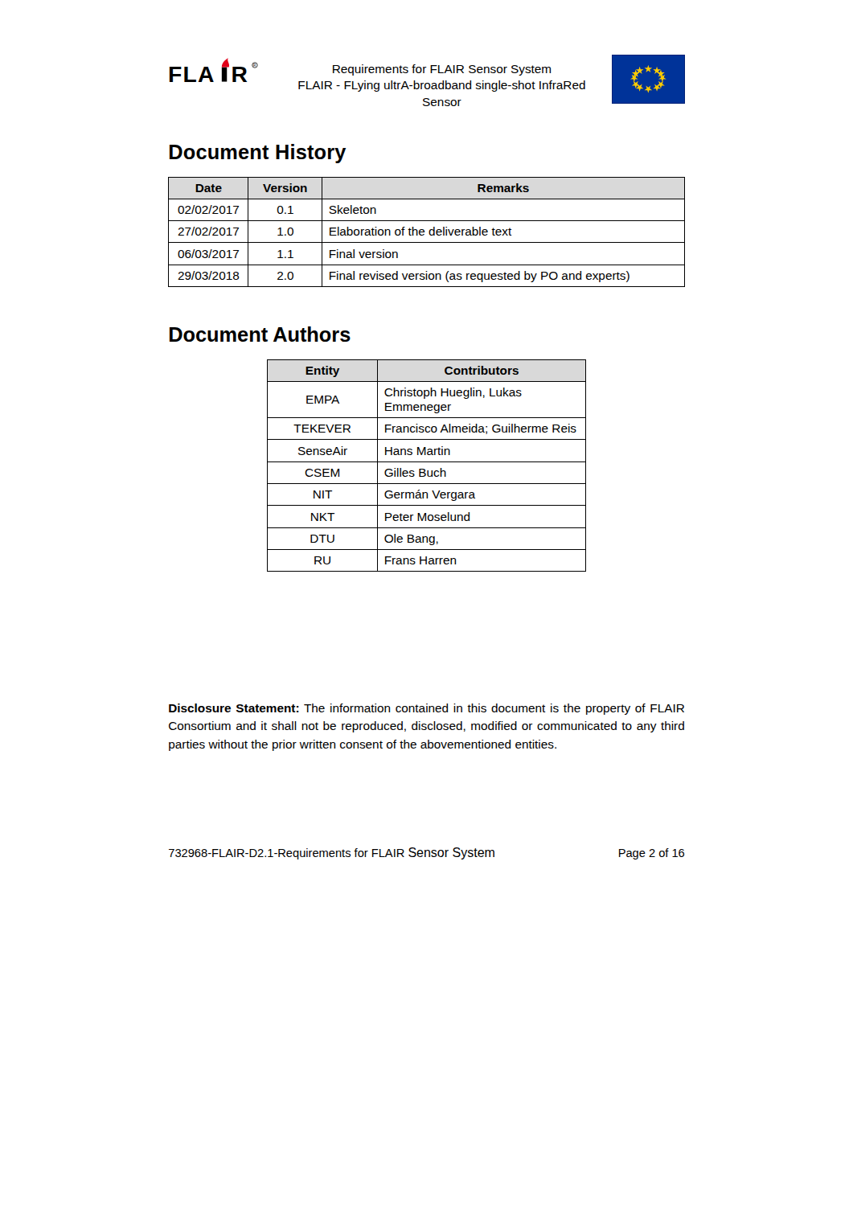FLA R R
Requirements for FLAIR Sensor System FLAIR - FLying ultrA-broadband single-shot InfraRed Sensor
Document History
| Date | Version | Remarks |
| --- | --- | --- |
| 02/02/2017 | 0.1 | Skeleton |
| 27/02/2017 | 1.0 | Elaboration of the deliverable text |
| 06/03/2017 | 1.1 | Final version |
| 29/03/2018 | 2.0 | Final revised version (as requested by PO and experts) |
Document Authors
| Entity | Contributors |
| --- | --- |
| EMPA | Christoph Hueglin, Lukas Emmeneger |
| TEKEVER | Francisco Almeida; Guilherme Reis |
| SenseAir | Hans Martin |
| CSEM | Gilles Buch |
| NIT | Germán Vergara |
| NKT | Peter Moselund |
| DTU | Ole Bang, |
| RU | Frans Harren |
Disclosure Statement: The information contained in this document is the property of FLAIR Consortium and it shall not be reproduced, disclosed, modified or communicated to any third parties without the prior written consent of the abovementioned entities.
732968-FLAIR-D2.1-Requirements for FLAIR Sensor System
Page 2 of 16